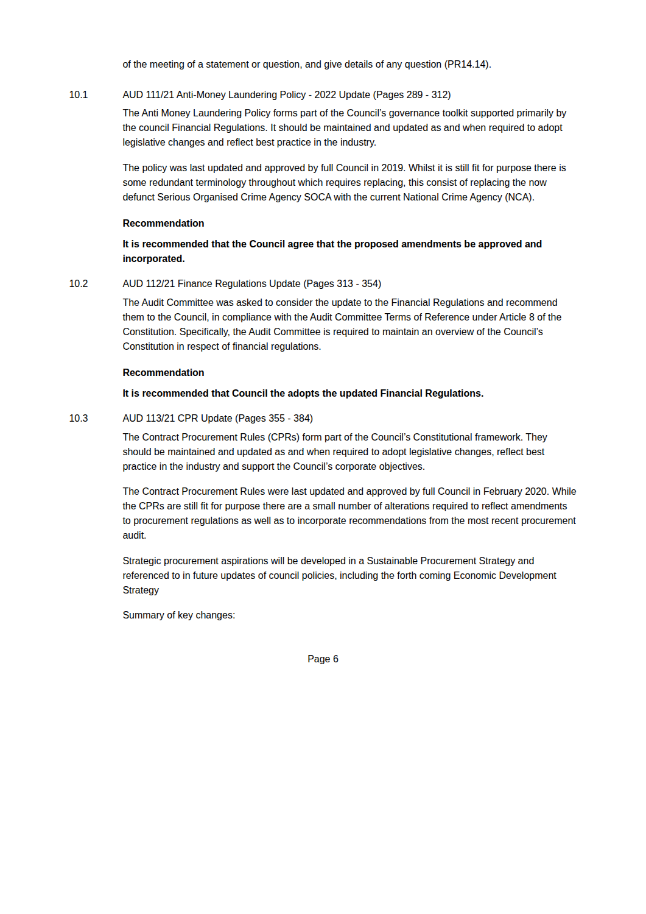of the meeting of a statement or question, and give details of any question (PR14.14).
10.1
AUD 111/21 Anti-Money Laundering Policy - 2022 Update (Pages 289 - 312)
The Anti Money Laundering Policy forms part of the Council’s governance toolkit supported primarily by the council Financial Regulations. It should be maintained and updated as and when required to adopt legislative changes and reflect best practice in the industry.
The policy was last updated and approved by full Council in 2019. Whilst it is still fit for purpose there is some redundant terminology throughout which requires replacing, this consist of replacing the now defunct Serious Organised Crime Agency SOCA with the current National Crime Agency (NCA).
Recommendation
It is recommended that the Council agree that the proposed amendments be approved and incorporated.
10.2
AUD 112/21 Finance Regulations Update (Pages 313 - 354)
The Audit Committee was asked to consider the update to the Financial Regulations and recommend them to the Council, in compliance with the Audit Committee Terms of Reference under Article 8 of the Constitution. Specifically, the Audit Committee is required to maintain an overview of the Council’s Constitution in respect of financial regulations.
Recommendation
It is recommended that Council the adopts the updated Financial Regulations.
10.3
AUD 113/21 CPR Update (Pages 355 - 384)
The Contract Procurement Rules (CPRs) form part of the Council’s Constitutional framework. They should be maintained and updated as and when required to adopt legislative changes, reflect best practice in the industry and support the Council’s corporate objectives.
The Contract Procurement Rules were last updated and approved by full Council in February 2020. While the CPRs are still fit for purpose there are a small number of alterations required to reflect amendments to procurement regulations as well as to incorporate recommendations from the most recent procurement audit.
Strategic procurement aspirations will be developed in a Sustainable Procurement Strategy and referenced to in future updates of council policies, including the forth coming Economic Development Strategy
Summary of key changes:
Page 6